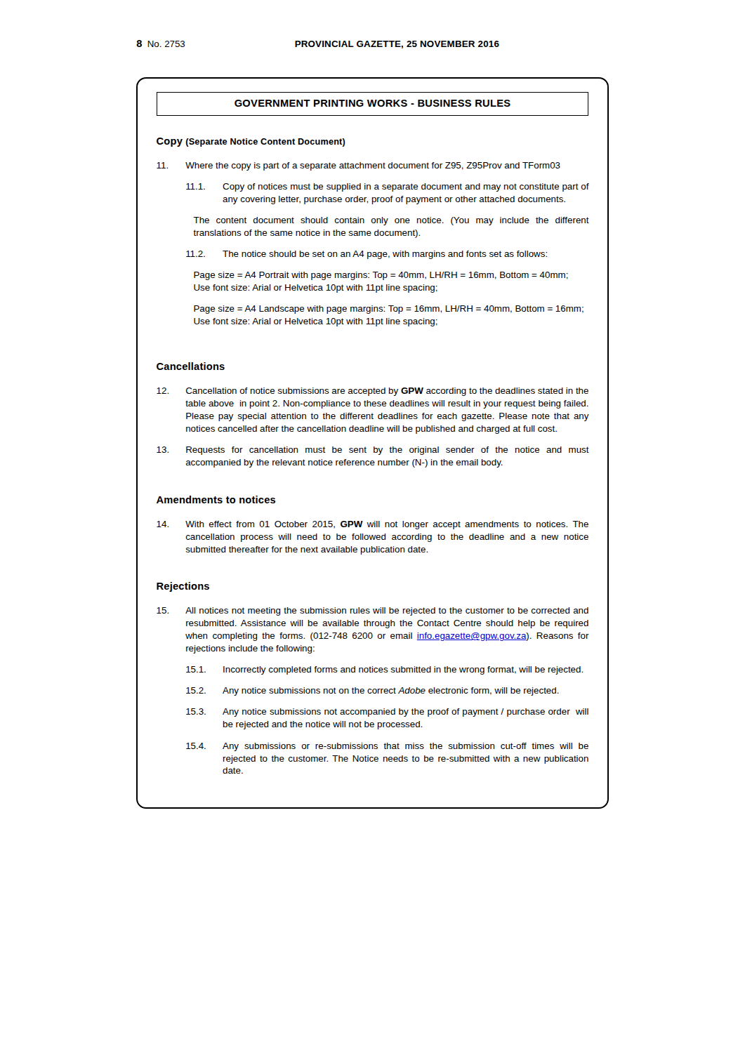8 No. 2753
PROVINCIAL GAZETTE, 25 NOVEMBER 2016
GOVERNMENT PRINTING WORKS - BUSINESS RULES
Copy (Separate Notice Content Document)
11.
Where the copy is part of a separate attachment document for Z95, Z95Prov and TForm03
11.1.
Copy of notices must be supplied in a separate document and may not constitute part of any covering letter, purchase order, proof of payment or other attached documents.
The content document should contain only one notice. (You may include the different translations of the same notice in the same document).
11.2.
The notice should be set on an A4 page, with margins and fonts set as follows:
Page size = A4 Portrait with page margins: Top = 40mm, LH/RH = 16mm, Bottom = 40mm;
Use font size: Arial or Helvetica 10pt with 11pt line spacing;
Page size = A4 Landscape with page margins: Top = 16mm, LH/RH = 40mm, Bottom = 16mm;
Use font size: Arial or Helvetica 10pt with 11pt line spacing;
Cancellations
12.
Cancellation of notice submissions are accepted by GPW according to the deadlines stated in the table above in point 2. Non-compliance to these deadlines will result in your request being failed. Please pay special attention to the different deadlines for each gazette. Please note that any notices cancelled after the cancellation deadline will be published and charged at full cost.
13.
Requests for cancellation must be sent by the original sender of the notice and must accompanied by the relevant notice reference number (N-) in the email body.
Amendments to notices
14.
With effect from 01 October 2015, GPW will not longer accept amendments to notices. The cancellation process will need to be followed according to the deadline and a new notice submitted thereafter for the next available publication date.
Rejections
15.
All notices not meeting the submission rules will be rejected to the customer to be corrected and resubmitted. Assistance will be available through the Contact Centre should help be required when completing the forms. (012-748 6200 or email info.egazette@gpw.gov.za). Reasons for rejections include the following:
15.1.
Incorrectly completed forms and notices submitted in the wrong format, will be rejected.
15.2.
Any notice submissions not on the correct Adobe electronic form, will be rejected.
15.3.
Any notice submissions not accompanied by the proof of payment / purchase order will be rejected and the notice will not be processed.
15.4.
Any submissions or re-submissions that miss the submission cut-off times will be rejected to the customer. The Notice needs to be re-submitted with a new publication date.